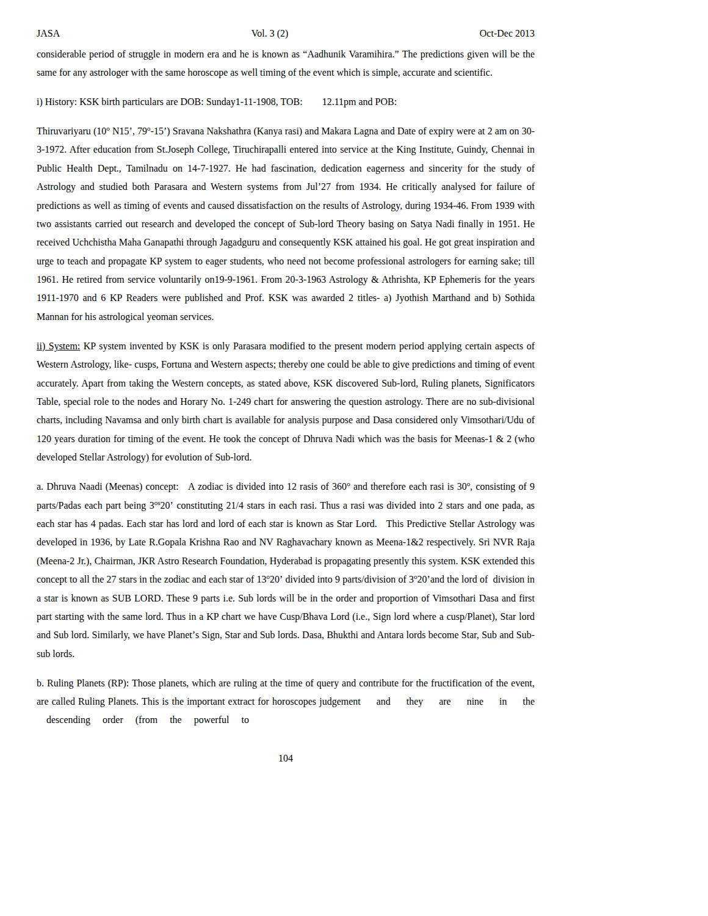JASA Vol. 3 (2) Oct-Dec 2013
considerable period of struggle in modern era and he is known as “Aadhunik Varamihira.” The predictions given will be the same for any astrologer with the same horoscope as well timing of the event which is simple, accurate and scientific.
i) History: KSK birth particulars are DOB: Sunday1-11-1908, TOB: 12.11pm and POB:
Thiruvariyaru (10o N15ʼ, 79o-15ʼ) Sravana Nakshathra (Kanya rasi) and Makara Lagna and Date of expiry were at 2 am on 30-3-1972. After education from St.Joseph College, Tiruchirapalli entered into service at the King Institute, Guindy, Chennai in Public Health Dept., Tamilnadu on 14-7-1927. He had fascination, dedication eagerness and sincerity for the study of Astrology and studied both Parasara and Western systems from Julʼ27 from 1934. He critically analysed for failure of predictions as well as timing of events and caused dissatisfaction on the results of Astrology, during 1934-46. From 1939 with two assistants carried out research and developed the concept of Sub-lord Theory basing on Satya Nadi finally in 1951. He received Uchchistha Maha Ganapathi through Jagadguru and consequently KSK attained his goal. He got great inspiration and urge to teach and propagate KP system to eager students, who need not become professional astrologers for earning sake; till 1961. He retired from service voluntarily on19-9-1961. From 20-3-1963 Astrology & Athrishta, KP Ephemeris for the years 1911-1970 and 6 KP Readers were published and Prof. KSK was awarded 2 titles- a) Jyothish Marthand and b) Sothida Mannan for his astrological yeoman services.
ii) System: KP system invented by KSK is only Parasara modified to the present modern period applying certain aspects of Western Astrology, like- cusps, Fortuna and Western aspects; thereby one could be able to give predictions and timing of event accurately. Apart from taking the Western concepts, as stated above, KSK discovered Sub-lord, Ruling planets, Significators Table, special role to the nodes and Horary No. 1-249 chart for answering the question astrology. There are no sub-divisional charts, including Navamsa and only birth chart is available for analysis purpose and Dasa considered only Vimsothari/Udu of 120 years duration for timing of the event. He took the concept of Dhruva Nadi which was the basis for Meenas-1 & 2 (who developed Stellar Astrology) for evolution of Sub-lord.
a. Dhruva Naadi (Meenas) concept: A zodiac is divided into 12 rasis of 360o and therefore each rasi is 30o, consisting of 9 parts/Padas each part being 3os20ʼ constituting 21/4 stars in each rasi. Thus a rasi was divided into 2 stars and one pada, as each star has 4 padas. Each star has lord and lord of each star is known as Star Lord. This Predictive Stellar Astrology was developed in 1936, by Late R.Gopala Krishna Rao and NV Raghavachary known as Meena-1&2 respectively. Sri NVR Raja (Meena-2 Jr.), Chairman, JKR Astro Research Foundation, Hyderabad is propagating presently this system. KSK extended this concept to all the 27 stars in the zodiac and each star of 13o20ʼ divided into 9 parts/division of 3o20ʼand the lord of division in a star is known as SUB LORD. These 9 parts i.e. Sub lords will be in the order and proportion of Vimsothari Dasa and first part starting with the same lord. Thus in a KP chart we have Cusp/Bhava Lord (i.e., Sign lord where a cusp/Planet), Star lord and Sub lord. Similarly, we have Planetʼs Sign, Star and Sub lords. Dasa, Bhukthi and Antara lords become Star, Sub and Sub-sub lords.
b. Ruling Planets (RP): Those planets, which are ruling at the time of query and contribute for the fructification of the event, are called Ruling Planets. This is the important extract for horoscopes judgement and they are nine in the descending order (from the powerful to
104